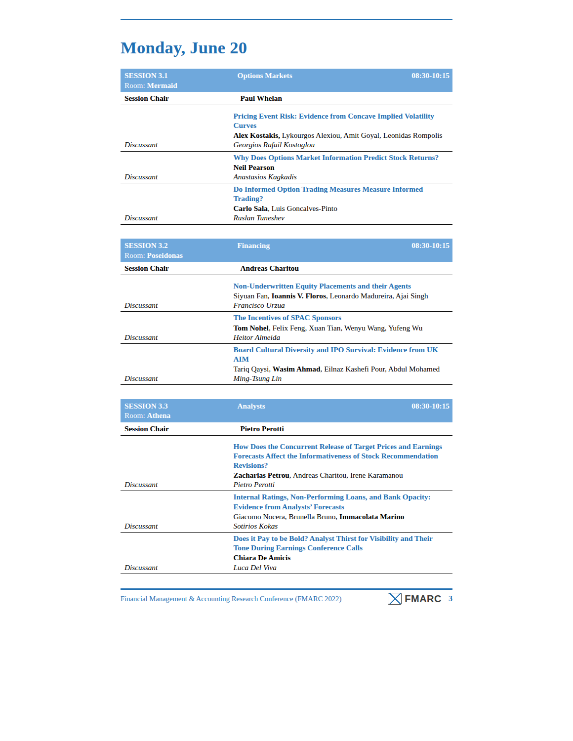Monday, June 20
| SESSION 3.1 Room: Mermaid | Options Markets 08:30-10:15 |
| Session Chair | Paul Whelan |
| Discussant | Pricing Event Risk: Evidence from Concave Implied Volatility Curves Alex Kostakis, Lykourgos Alexiou, Amit Goyal, Leonidas Rompolis Georgios Rafail Kostoglou |
| Discussant | Why Does Options Market Information Predict Stock Returns? Neil Pearson Anastasios Kagkadis |
| Discussant | Do Informed Option Trading Measures Measure Informed Trading? Carlo Sala , Luis Goncalves-Pinto Ruslan Tuneshev |
| SESSION 3.2 Room: Poseidonas | Financing 08:30-10:15 |
| Session Chair | Andreas Charitou |
| Discussant | Non-Underwritten Equity Placements and their Agents Siyuan Fan, Ioannis V. Floros , Leonardo Madureira, Ajai Singh Francisco Urzua |
| Discussant | The Incentives of SPAC Sponsors Tom Nohel , Felix Feng, Xuan Tian, Wenyu Wang, Yufeng Wu Heitor Almeida |
| Discussant | Board Cultural Diversity and IPO Survival: Evidence from UK AIM Tariq Qaysi, Wasim Ahmad , Eilnaz Kashefi Pour, Abdul Mohamed Ming-Tsung Lin |
| SESSION 3.3 Room: Athena | Analysts 08:30-10:15 |
| Session Chair | Pietro Perotti |
| Discussant | How Does the Concurrent Release of Target Prices and Earnings Forecasts Affect the Informativeness of Stock Recommendation Revisions? Zacharias Petrou , Andreas Charitou, Irene Karamanou Pietro Perotti |
| Discussant | Internal Ratings, Non-Performing Loans, and Bank Opacity: Evidence from Analysts’ Forecasts Giacomo Nocera, Brunella Bruno, Immacolata Marino Sotirios Kokas |
| Discussant | Does it Pay to be Bold? Analyst Thirst for Visibility and Their Tone During Earnings Conference Calls Chiara De Amicis Luca Del Viva |
Financial Management & Accounting Research Conference (FMARC 2022)
FMARC 3